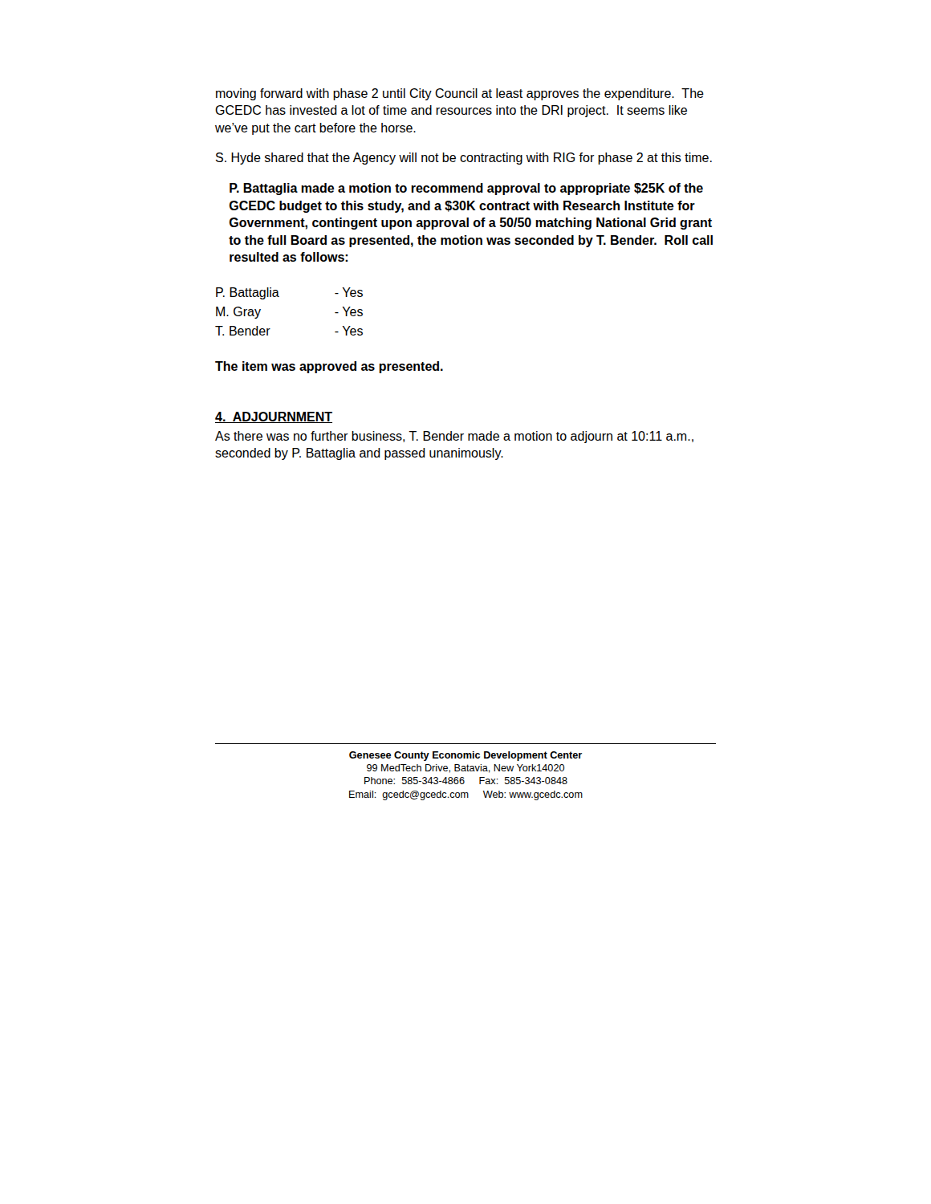moving forward with phase 2 until City Council at least approves the expenditure. The GCEDC has invested a lot of time and resources into the DRI project. It seems like we’ve put the cart before the horse.
S. Hyde shared that the Agency will not be contracting with RIG for phase 2 at this time.
P. Battaglia made a motion to recommend approval to appropriate $25K of the GCEDC budget to this study, and a $30K contract with Research Institute for Government, contingent upon approval of a 50/50 matching National Grid grant to the full Board as presented, the motion was seconded by T. Bender. Roll call resulted as follows:
P. Battaglia - Yes
M. Gray - Yes
T. Bender - Yes
The item was approved as presented.
4. ADJOURNMENT
As there was no further business, T. Bender made a motion to adjourn at 10:11 a.m., seconded by P. Battaglia and passed unanimously.
Genesee County Economic Development Center
99 MedTech Drive, Batavia, New York14020
Phone: 585-343-4866 Fax: 585-343-0848
Email: gcedc@gcedc.com Web: www.gcedc.com